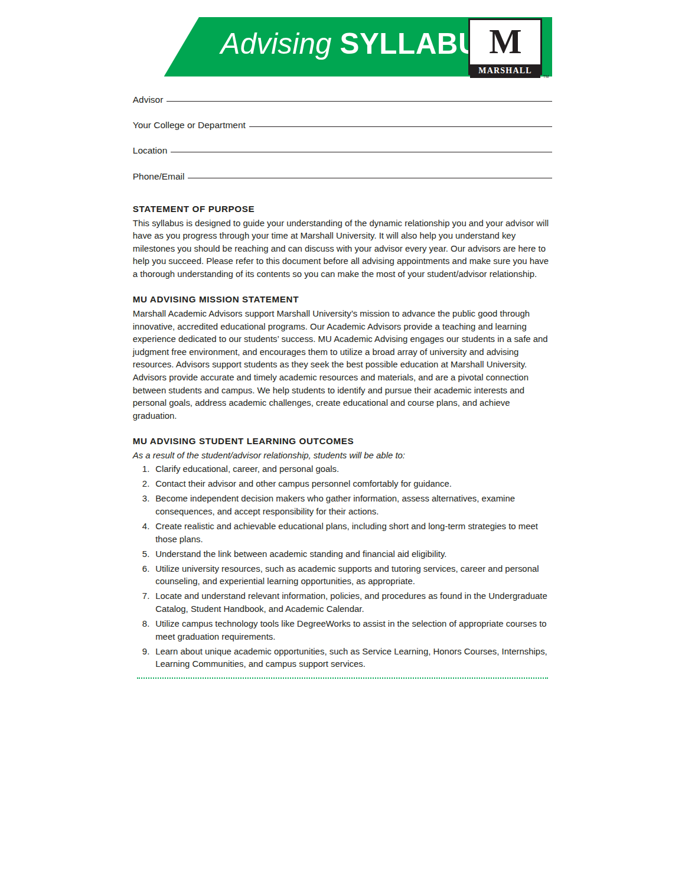Advising SYLLABUS
M MARSHALL
TM
Advisor
Your College or Department
Location
Phone/Email
Statement of Purpose
This syllabus is designed to guide your understanding of the dynamic relationship you and your advisor will have as you progress through your time at Marshall University. It will also help you understand key milestones you should be reaching and can discuss with your advisor every year. Our advisors are here to help you succeed. Please refer to this document before all advising appointments and make sure you have a thorough understanding of its contents so you can make the most of your student/advisor relationship.
MU Advising Mission Statement
Marshall Academic Advisors support Marshall University’s mission to advance the public good through innovative, accredited educational programs. Our Academic Advisors provide a teaching and learning experience dedicated to our students’ success. MU Academic Advising engages our students in a safe and judgment free environment, and encourages them to utilize a broad array of university and advising resources. Advisors support students as they seek the best possible education at Marshall University. Advisors provide accurate and timely academic resources and materials, and are a pivotal connection between students and campus. We help students to identify and pursue their academic interests and personal goals, address academic challenges, create educational and course plans, and achieve graduation.
MU Advising Student Learning Outcomes
As a result of the student/advisor relationship, students will be able to:
Clarify educational, career, and personal goals.
Contact their advisor and other campus personnel comfortably for guidance.
Become independent decision makers who gather information, assess alternatives, examine consequences, and accept responsibility for their actions.
Create realistic and achievable educational plans, including short and long-term strategies to meet those plans.
Understand the link between academic standing and financial aid eligibility.
Utilize university resources, such as academic supports and tutoring services, career and personal counseling, and experiential learning opportunities, as appropriate.
Locate and understand relevant information, policies, and procedures as found in the Undergraduate Catalog, Student Handbook, and Academic Calendar.
Utilize campus technology tools like DegreeWorks to assist in the selection of appropriate courses to meet graduation requirements.
Learn about unique academic opportunities, such as Service Learning, Honors Courses, Internships, Learning Communities, and campus support services.